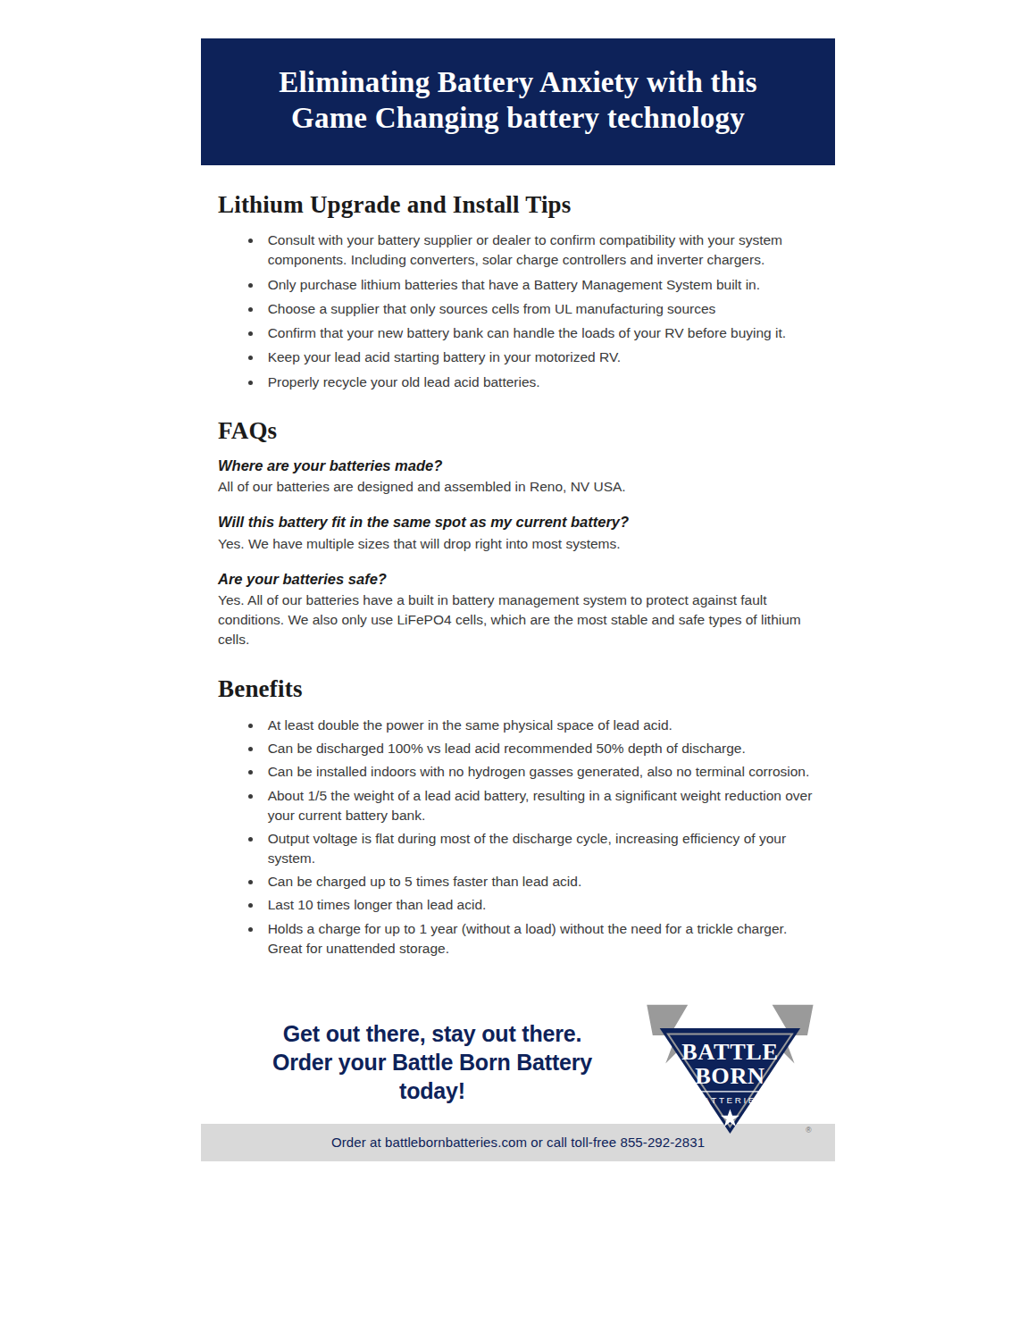Eliminating Battery Anxiety with this
Game Changing battery technology
Lithium Upgrade and Install Tips
Consult with your battery supplier or dealer to confirm compatibility with your system components. Including converters, solar charge controllers and inverter chargers.
Only purchase lithium batteries that have a Battery Management System built in.
Choose a supplier that only sources cells from UL manufacturing sources
Confirm that your new battery bank can handle the loads of your RV before buying it.
Keep your lead acid starting battery in your motorized RV.
Properly recycle your old lead acid batteries.
FAQs
Where are your batteries made?
All of our batteries are designed and assembled in Reno, NV USA.
Will this battery fit in the same spot as my current battery?
Yes. We have multiple sizes that will drop right into most systems.
Are your batteries safe?
Yes. All of our batteries have a built in battery management system to protect against fault conditions. We also only use LiFePO4 cells, which are the most stable and safe types of lithium cells.
Benefits
At least double the power in the same physical space of lead acid.
Can be discharged 100% vs lead acid recommended 50% depth of discharge.
Can be installed indoors with no hydrogen gasses generated, also no terminal corrosion.
About 1/5 the weight of a lead acid battery, resulting in a significant weight reduction over your current battery bank.
Output voltage is flat during most of the discharge cycle, increasing efficiency of your system.
Can be charged up to 5 times faster than lead acid.
Last 10 times longer than lead acid.
Holds a charge for up to 1 year (without a load) without the need for a trickle charger.
Great for unattended storage.
Get out there, stay out there.
Order your Battle Born Battery today!
Battle Born Batteries BATTLE BORN BATTERIES ®
Order at battlebornbatteries.com or call toll-free 855-292-2831